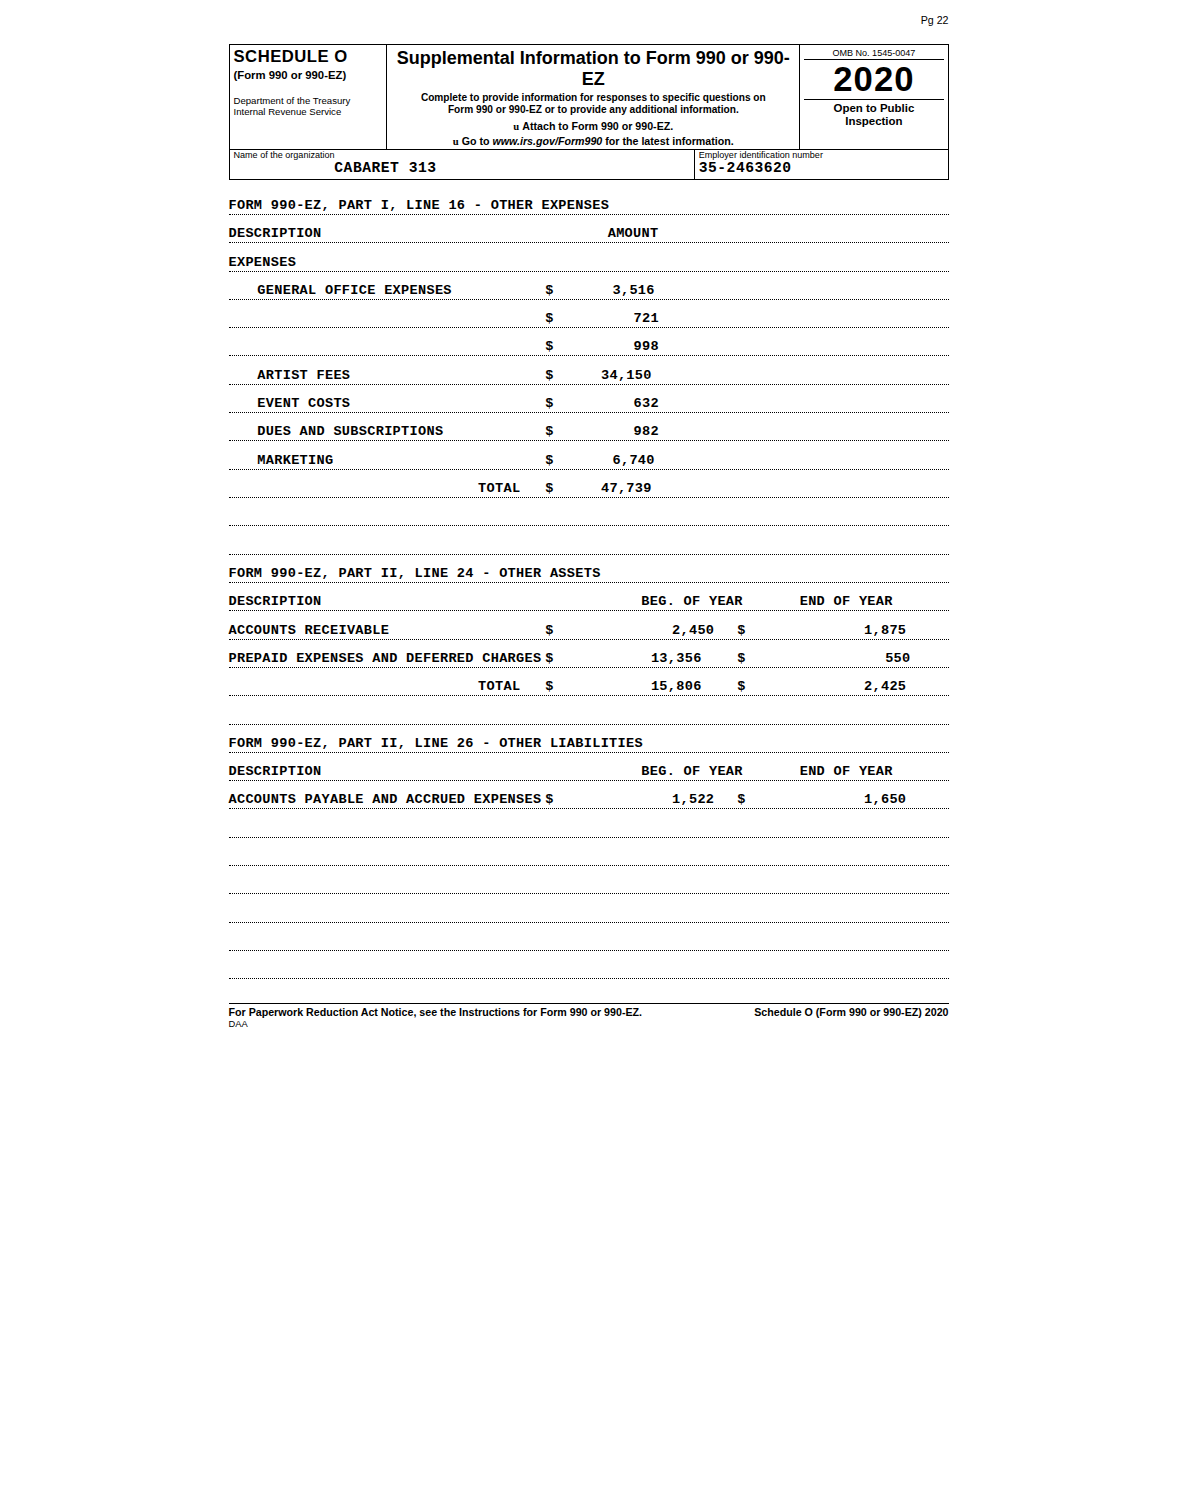Pg 22
| SCHEDULE O (Form 990 or 990-EZ) Department of the Treasury Internal Revenue Service | Supplemental Information to Form 990 or 990-EZ Complete to provide information for responses to specific questions on Form 990 or 990-EZ or to provide any additional information. u Attach to Form 990 or 990-EZ. u Go to www.irs.gov/Form990 for the latest information. | OMB No. 1545-0047 2020 Open to Public Inspection |
| Name of the organization CABARET 313 | Employer identification number 35-2463620 |
FORM 990-EZ, PART I, LINE 16 - OTHER EXPENSES
DESCRIPTION
AMOUNT
EXPENSES
GENERAL OFFICE EXPENSES
$
3,516
$
721
$
998
ARTIST FEES
$
34,150
EVENT COSTS
$
632
DUES AND SUBSCRIPTIONS
$
982
MARKETING
$
6,740
TOTAL
$
47,739
FORM 990-EZ, PART II, LINE 24 - OTHER ASSETS
DESCRIPTION
BEG. OF YEAR
END OF YEAR
ACCOUNTS RECEIVABLE
$
2,450
$
1,875
PREPAID EXPENSES AND DEFERRED CHARGES
$
13,356
$
550
TOTAL
$
15,806
$
2,425
FORM 990-EZ, PART II, LINE 26 - OTHER LIABILITIES
DESCRIPTION
BEG. OF YEAR
END OF YEAR
ACCOUNTS PAYABLE AND ACCRUED EXPENSES
$
1,522
$
1,650
For Paperwork Reduction Act Notice, see the Instructions for Form 990 or 990-EZ.
DAA
Schedule O (Form 990 or 990-EZ) 2020